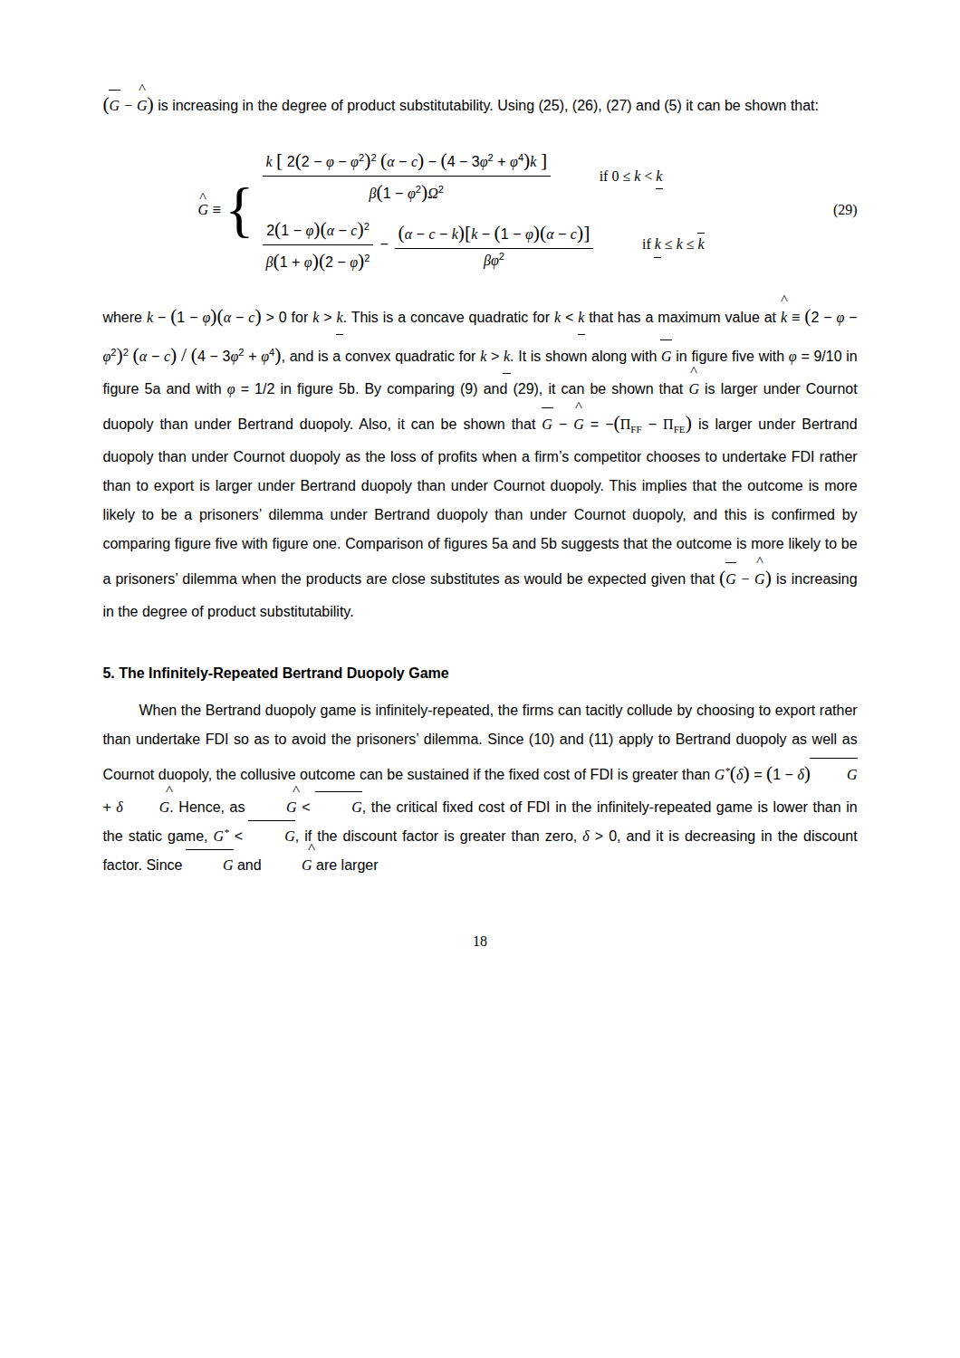(G − G) is increasing in the degree of product substitutability. Using (25), (26), (27) and (5) it can be shown that:
G ≡ { k [ 2(2 − φ − φ2)2 (α − c) − (4 − 3φ2 + φ4) k ] β(1 − φ2) Ω2 if 0 ≤ k < k 2(1 − φ)(α − c)2 β(1 + φ)(2 − φ)2 − (α − c − k)[k − (1 − φ)(α − c)] βφ2 if k ≤ k ≤ k
(29)
where k − (1 − φ)(α − c) > 0 for k > k. This is a concave quadratic for k < k that has a maximum value at k ≡ (2 − φ − φ2)2 (α − c) / (4 − 3φ2 + φ4), and is a convex quadratic for k > k. It is shown along with G in figure five with φ = 9/10 in figure 5a and with φ = 1/2 in figure 5b. By comparing (9) and (29), it can be shown that G is larger under Cournot duopoly than under Bertrand duopoly. Also, it can be shown that G − G = −(ΠFF − ΠFE) is larger under Bertrand duopoly than under Cournot duopoly as the loss of profits when a firm’s competitor chooses to undertake FDI rather than to export is larger under Bertrand duopoly than under Cournot duopoly. This implies that the outcome is more likely to be a prisoners’ dilemma under Bertrand duopoly than under Cournot duopoly, and this is confirmed by comparing figure five with figure one. Comparison of figures 5a and 5b suggests that the outcome is more likely to be a prisoners’ dilemma when the products are close substitutes as would be expected given that (G − G) is increasing in the degree of product substitutability.
5. The Infinitely-Repeated Bertrand Duopoly Game
When the Bertrand duopoly game is infinitely-repeated, the firms can tacitly collude by choosing to export rather than undertake FDI so as to avoid the prisoners’ dilemma. Since (10) and (11) apply to Bertrand duopoly as well as Cournot duopoly, the collusive outcome can be sustained if the fixed cost of FDI is greater than G*(δ) = (1 − δ) G + δG. Hence, as G < G, the critical fixed cost of FDI in the infinitely-repeated game is lower than in the static game, G* < G, if the discount factor is greater than zero, δ > 0, and it is decreasing in the discount factor. Since G and G are larger
18